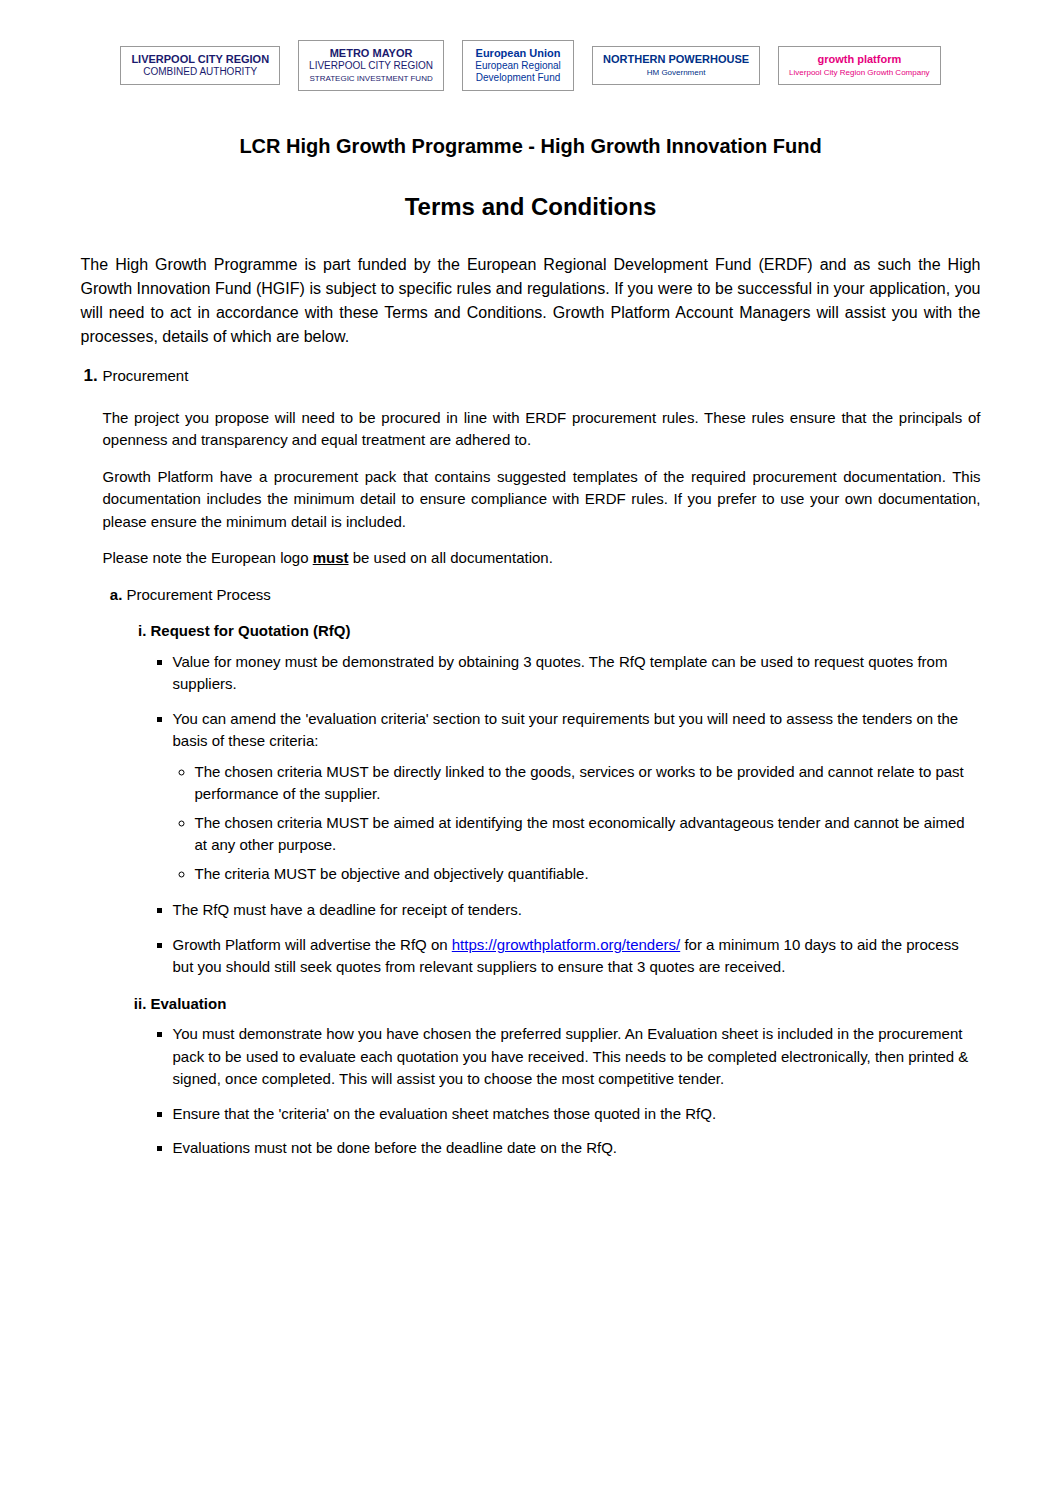LIVERPOOL CITY REGIONCOMBINED AUTHORITY
METRO MAYORLIVERPOOL CITY REGION
STRATEGIC INVESTMENT FUND
European Union European Regional
Development Fund
NORTHERN POWERHOUSE HM Government
growth platform Liverpool City Region Growth Company
LCR High Growth Programme - High Growth Innovation Fund
Terms and Conditions
The High Growth Programme is part funded by the European Regional Development Fund (ERDF) and as such the High Growth Innovation Fund (HGIF) is subject to specific rules and regulations. If you were to be successful in your application, you will need to act in accordance with these Terms and Conditions. Growth Platform Account Managers will assist you with the processes, details of which are below.
Procurement
The project you propose will need to be procured in line with ERDF procurement rules. These rules ensure that the principals of openness and transparency and equal treatment are adhered to.
Growth Platform have a procurement pack that contains suggested templates of the required procurement documentation. This documentation includes the minimum detail to ensure compliance with ERDF rules. If you prefer to use your own documentation, please ensure the minimum detail is included.
Please note the European logo must be used on all documentation.
Procurement Process
Request for Quotation (RfQ)
Value for money must be demonstrated by obtaining 3 quotes. The RfQ template can be used to request quotes from suppliers.
You can amend the 'evaluation criteria' section to suit your requirements but you will need to assess the tenders on the basis of these criteria:
The chosen criteria MUST be directly linked to the goods, services or works to be provided and cannot relate to past performance of the supplier.
The chosen criteria MUST be aimed at identifying the most economically advantageous tender and cannot be aimed at any other purpose.
The criteria MUST be objective and objectively quantifiable.
The RfQ must have a deadline for receipt of tenders.
Growth Platform will advertise the RfQ on https://growthplatform.org/tenders/ for a minimum 10 days to aid the process but you should still seek quotes from relevant suppliers to ensure that 3 quotes are received.
Evaluation
You must demonstrate how you have chosen the preferred supplier. An Evaluation sheet is included in the procurement pack to be used to evaluate each quotation you have received. This needs to be completed electronically, then printed & signed, once completed. This will assist you to choose the most competitive tender.
Ensure that the 'criteria' on the evaluation sheet matches those quoted in the RfQ.
Evaluations must not be done before the deadline date on the RfQ.